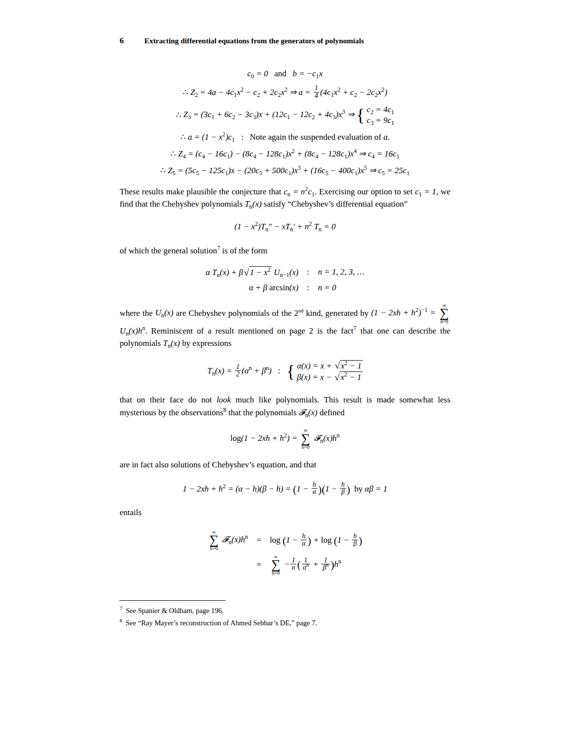6 Extracting differential equations from the generators of polynomials
c0 = 0 and b = −c1x
∴ Z2 = 4a − 4c1x2 − c2 + 2c2x2 ⇒ a = 14(4c1x2 + c2 − 2c2x2)
∴ Z3 = (3c1 + 6c2 − 3c3)x + (12c1 − 12c2 + 4c3)x3 ⇒ {
c2 = 4c1
c3 = 9c1
∴ a = (1 − x2)c1 : Note again the suspended evaluation of a.
∴ Z4 = (c4 − 16c1) − (8c4 − 128c1)x2 + (8c4 − 128c1)x4 ⇒ c4 = 16c1
∴ Z5 = (5c5 − 125c1)x − (20c5 + 500c1)x3 + (16c5 − 400c1)x5 ⇒ c5 = 25c1
These results make plausible the conjecture that cn = n2c1. Exercising our option to set c1 = 1, we find that the Chebyshev polynomials Tn(x) satisfy “Chebyshev’s differential equation”
(1 − x2)Tn″ − xTn′ + n2 Tn = 0
of which the general solution7 is of the form
α Tn(x) + β1 − x2 Un−1(x) : n = 1, 2, 3, …
α + β arcsin(x) : n = 0
where the Un(x) are Chebyshev polynomials of the 2nd kind, generated by (1 − 2xh + h2)−1 = ∞∑n=0 Un(x)hn. Reminiscent of a result mentioned on page 2 is the fact7 that one can describe the polynomials Tn(x) by expressions
Tn(x) = 12(αn + βn) : {
α(x) = x + x2 − 1
β(x) = x − x2 − 1
that on their face do not look much like polynomials. This result is made somewhat less mysterious by the observations8 that the polynomials 𝓕n(x) defined
log(1 − 2xh + h2) = ∞∑n=0 𝓕n(x)hn
are in fact also solutions of Chebyshev’s equation, and that
1 − 2xh + h2 = (α − h)(β − h) = (1 − hα)(1 − hβ) by αβ = 1
entails
∞∑n=0 𝓕n(x)hn = log (1 − hα) + log (1 − hβ)
= ∞∑n=0 −1 n(1 αn + 1 βn) hn
7 See Spanier & Oldham, page 196.
8 See “Ray Mayer’s reconstruction of Ahmed Sebbar’s DE,” page 7.